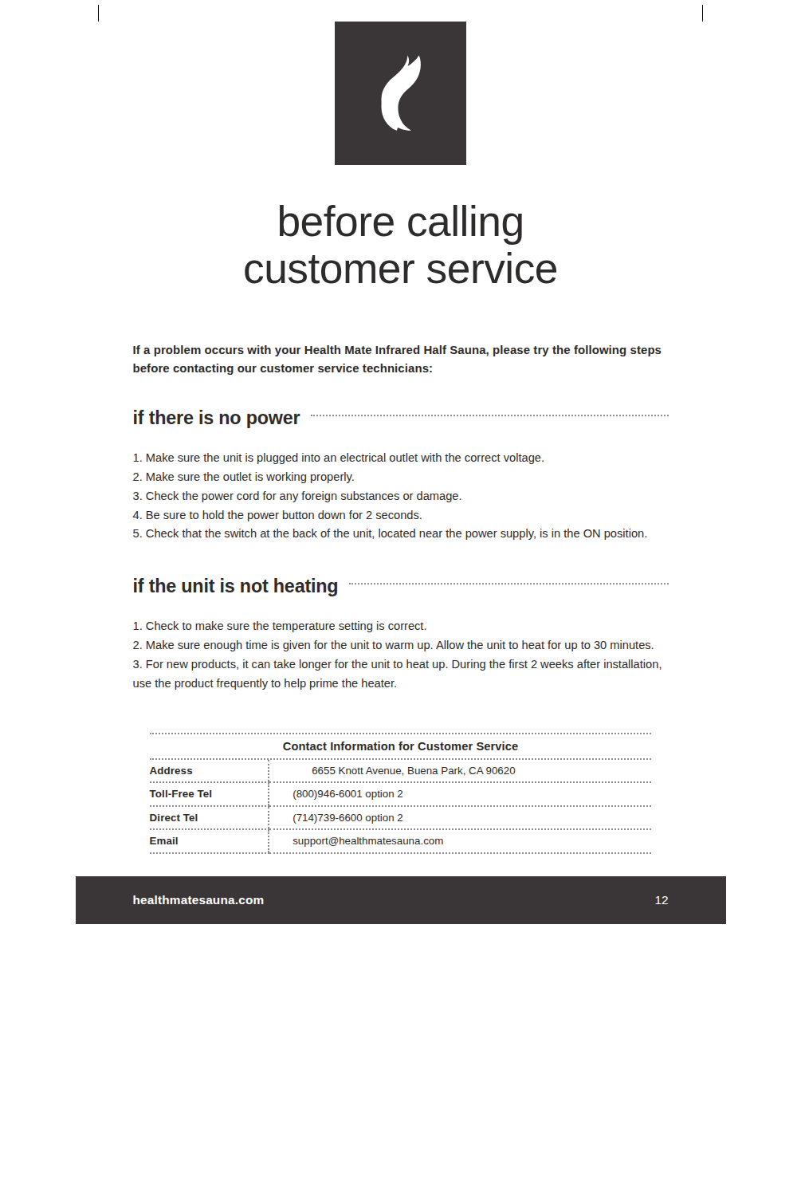before calling
customer service
If a problem occurs with your Health Mate Infrared Half Sauna, please try the following steps before contacting our customer service technicians:
if there is no power
1. Make sure the unit is plugged into an electrical outlet with the correct voltage.
2. Make sure the outlet is working properly.
3. Check the power cord for any foreign substances or damage.
4. Be sure to hold the power button down for 2 seconds.
5. Check that the switch at the back of the unit, located near the power supply, is in the ON position.
if the unit is not heating
1. Check to make sure the temperature setting is correct.
2. Make sure enough time is given for the unit to warm up. Allow the unit to heat for up to 30 minutes.
3. For new products, it can take longer for the unit to heat up. During the first 2 weeks after installation, use the product frequently to help prime the heater.
Contact Information for Customer Service
| Address | 6655 Knott Avenue, Buena Park, CA 90620 |
| Toll-Free Tel | (800)946-6001 option 2 |
| Direct Tel | (714)739-6600 option 2 |
| Email | support@healthmatesauna.com |
healthmatesauna.com 12